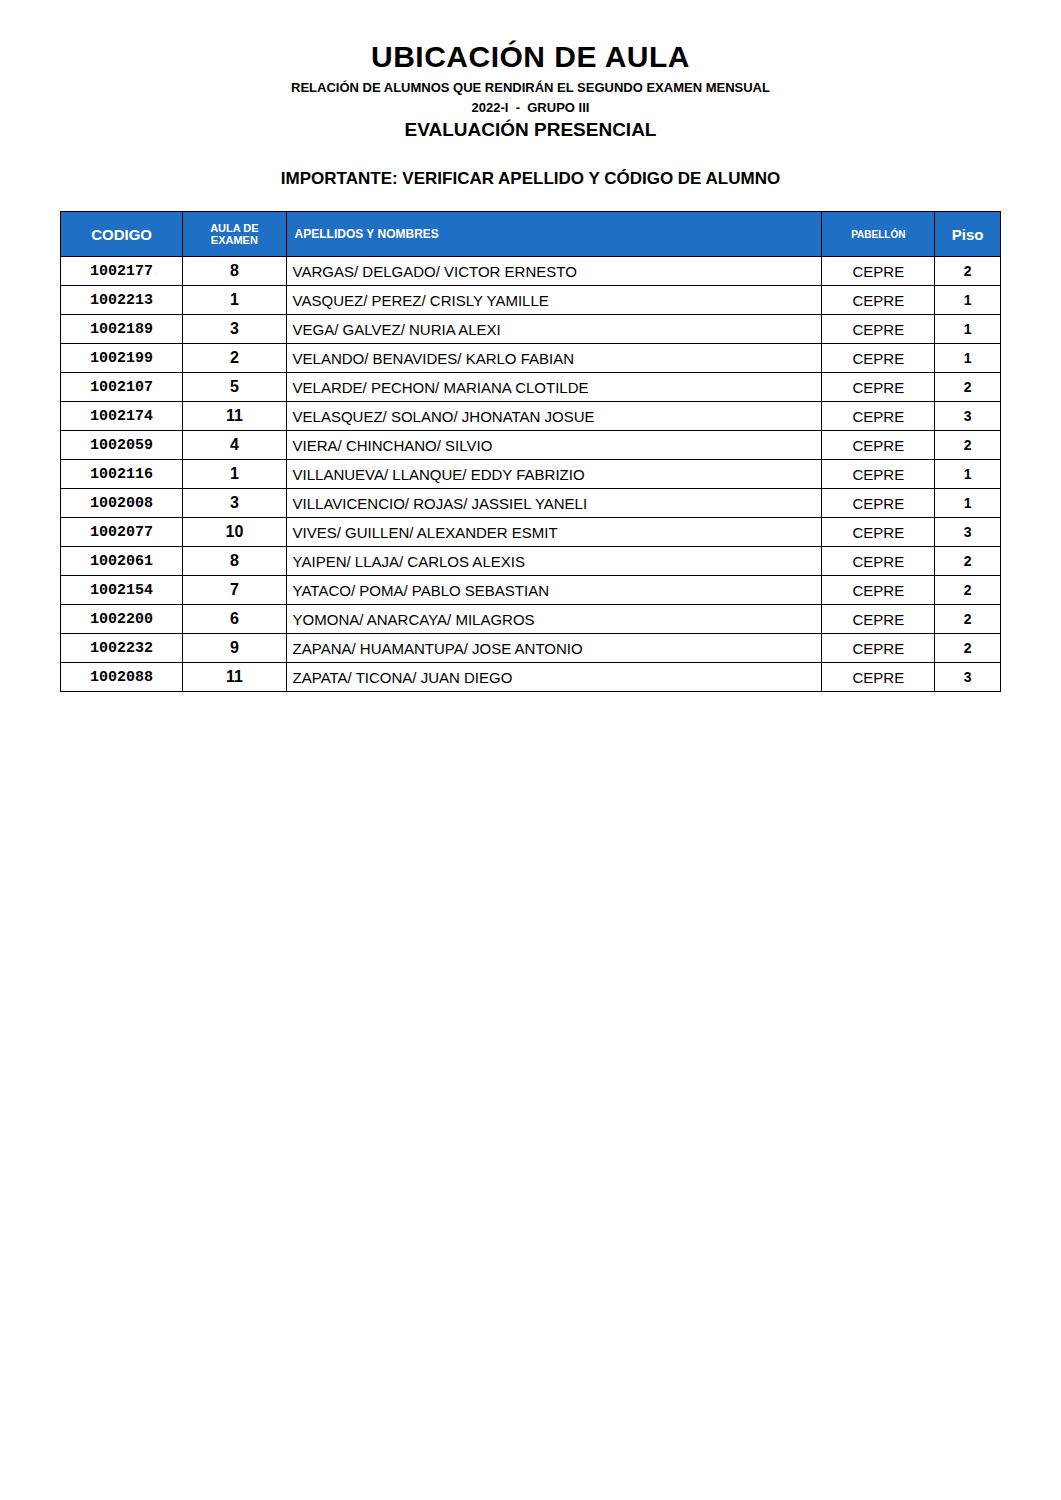UBICACIÓN DE AULA
RELACIÓN DE ALUMNOS QUE RENDIRÁN EL SEGUNDO EXAMEN MENSUAL
2022-I - GRUPO III
EVALUACIÓN PRESENCIAL
IMPORTANTE: VERIFICAR APELLIDO Y CÓDIGO DE ALUMNO
| CODIGO | AULA DE EXAMEN | APELLIDOS Y NOMBRES | PABELLÓN | Piso |
| --- | --- | --- | --- | --- |
| 1002177 | 8 | VARGAS/ DELGADO/ VICTOR ERNESTO | CEPRE | 2 |
| 1002213 | 1 | VASQUEZ/ PEREZ/ CRISLY YAMILLE | CEPRE | 1 |
| 1002189 | 3 | VEGA/ GALVEZ/ NURIA ALEXI | CEPRE | 1 |
| 1002199 | 2 | VELANDO/ BENAVIDES/ KARLO FABIAN | CEPRE | 1 |
| 1002107 | 5 | VELARDE/ PECHON/ MARIANA CLOTILDE | CEPRE | 2 |
| 1002174 | 11 | VELASQUEZ/ SOLANO/ JHONATAN JOSUE | CEPRE | 3 |
| 1002059 | 4 | VIERA/ CHINCHANO/ SILVIO | CEPRE | 2 |
| 1002116 | 1 | VILLANUEVA/ LLANQUE/ EDDY FABRIZIO | CEPRE | 1 |
| 1002008 | 3 | VILLAVICENCIO/ ROJAS/ JASSIEL YANELI | CEPRE | 1 |
| 1002077 | 10 | VIVES/ GUILLEN/ ALEXANDER ESMIT | CEPRE | 3 |
| 1002061 | 8 | YAIPEN/ LLAJA/ CARLOS ALEXIS | CEPRE | 2 |
| 1002154 | 7 | YATACO/ POMA/ PABLO SEBASTIAN | CEPRE | 2 |
| 1002200 | 6 | YOMONA/ ANARCAYA/ MILAGROS | CEPRE | 2 |
| 1002232 | 9 | ZAPANA/ HUAMANTUPA/ JOSE ANTONIO | CEPRE | 2 |
| 1002088 | 11 | ZAPATA/ TICONA/ JUAN DIEGO | CEPRE | 3 |